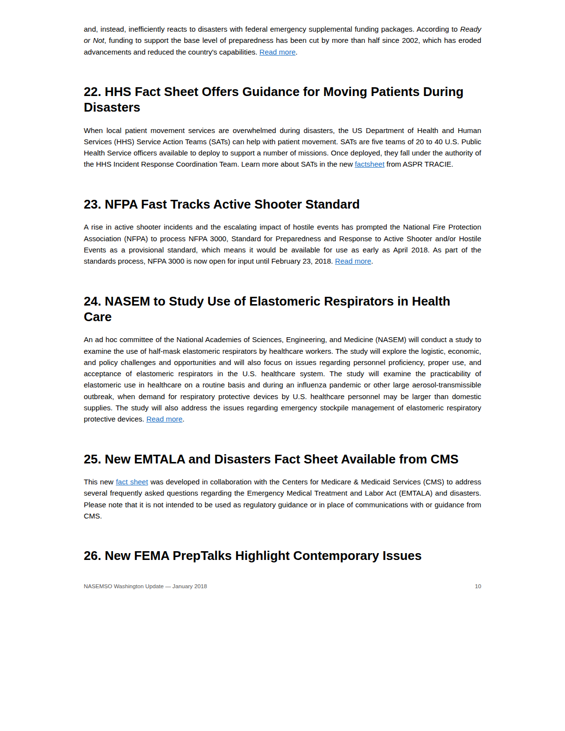and, instead, inefficiently reacts to disasters with federal emergency supplemental funding packages. According to Ready or Not, funding to support the base level of preparedness has been cut by more than half since 2002, which has eroded advancements and reduced the country's capabilities. Read more.
22. HHS Fact Sheet Offers Guidance for Moving Patients During Disasters
When local patient movement services are overwhelmed during disasters, the US Department of Health and Human Services (HHS) Service Action Teams (SATs) can help with patient movement. SATs are five teams of 20 to 40 U.S. Public Health Service officers available to deploy to support a number of missions. Once deployed, they fall under the authority of the HHS Incident Response Coordination Team. Learn more about SATs in the new factsheet from ASPR TRACIE.
23. NFPA Fast Tracks Active Shooter Standard
A rise in active shooter incidents and the escalating impact of hostile events has prompted the National Fire Protection Association (NFPA) to process NFPA 3000, Standard for Preparedness and Response to Active Shooter and/or Hostile Events as a provisional standard, which means it would be available for use as early as April 2018. As part of the standards process, NFPA 3000 is now open for input until February 23, 2018. Read more.
24. NASEM to Study Use of Elastomeric Respirators in Health Care
An ad hoc committee of the National Academies of Sciences, Engineering, and Medicine (NASEM) will conduct a study to examine the use of half-mask elastomeric respirators by healthcare workers. The study will explore the logistic, economic, and policy challenges and opportunities and will also focus on issues regarding personnel proficiency, proper use, and acceptance of elastomeric respirators in the U.S. healthcare system. The study will examine the practicability of elastomeric use in healthcare on a routine basis and during an influenza pandemic or other large aerosol-transmissible outbreak, when demand for respiratory protective devices by U.S. healthcare personnel may be larger than domestic supplies. The study will also address the issues regarding emergency stockpile management of elastomeric respiratory protective devices. Read more.
25. New EMTALA and Disasters Fact Sheet Available from CMS
This new fact sheet was developed in collaboration with the Centers for Medicare & Medicaid Services (CMS) to address several frequently asked questions regarding the Emergency Medical Treatment and Labor Act (EMTALA) and disasters. Please note that it is not intended to be used as regulatory guidance or in place of communications with or guidance from CMS.
26. New FEMA PrepTalks Highlight Contemporary Issues
NASEMSO Washington Update — January 2018 10